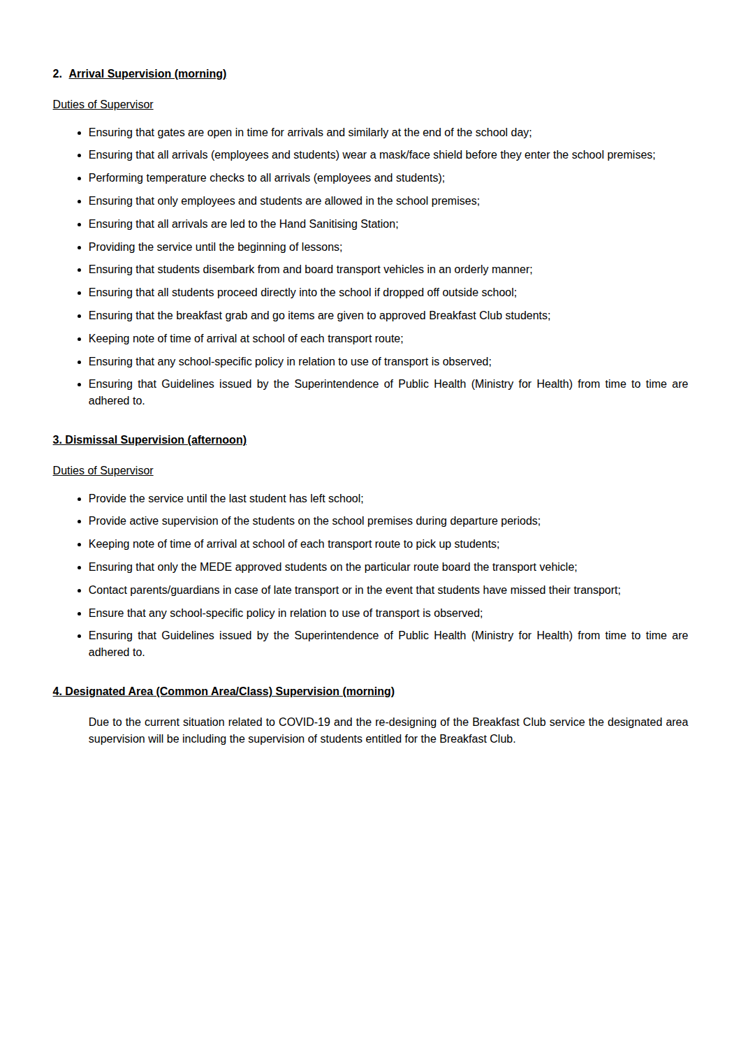2. Arrival Supervision (morning)
Duties of Supervisor
Ensuring that gates are open in time for arrivals and similarly at the end of the school day;
Ensuring that all arrivals (employees and students) wear a mask/face shield before they enter the school premises;
Performing temperature checks to all arrivals (employees and students);
Ensuring that only employees and students are allowed in the school premises;
Ensuring that all arrivals are led to the Hand Sanitising Station;
Providing the service until the beginning of lessons;
Ensuring that students disembark from and board transport vehicles in an orderly manner;
Ensuring that all students proceed directly into the school if dropped off outside school;
Ensuring that the breakfast grab and go items are given to approved Breakfast Club students;
Keeping note of time of arrival at school of each transport route;
Ensuring that any school-specific policy in relation to use of transport is observed;
Ensuring that Guidelines issued by the Superintendence of Public Health (Ministry for Health) from time to time are adhered to.
3. Dismissal Supervision (afternoon)
Duties of Supervisor
Provide the service until the last student has left school;
Provide active supervision of the students on the school premises during departure periods;
Keeping note of time of arrival at school of each transport route to pick up students;
Ensuring that only the MEDE approved students on the particular route board the transport vehicle;
Contact parents/guardians in case of late transport or in the event that students have missed their transport;
Ensure that any school-specific policy in relation to use of transport is observed;
Ensuring that Guidelines issued by the Superintendence of Public Health (Ministry for Health) from time to time are adhered to.
4. Designated Area (Common Area/Class) Supervision (morning)
Due to the current situation related to COVID-19 and the re-designing of the Breakfast Club service the designated area supervision will be including the supervision of students entitled for the Breakfast Club.